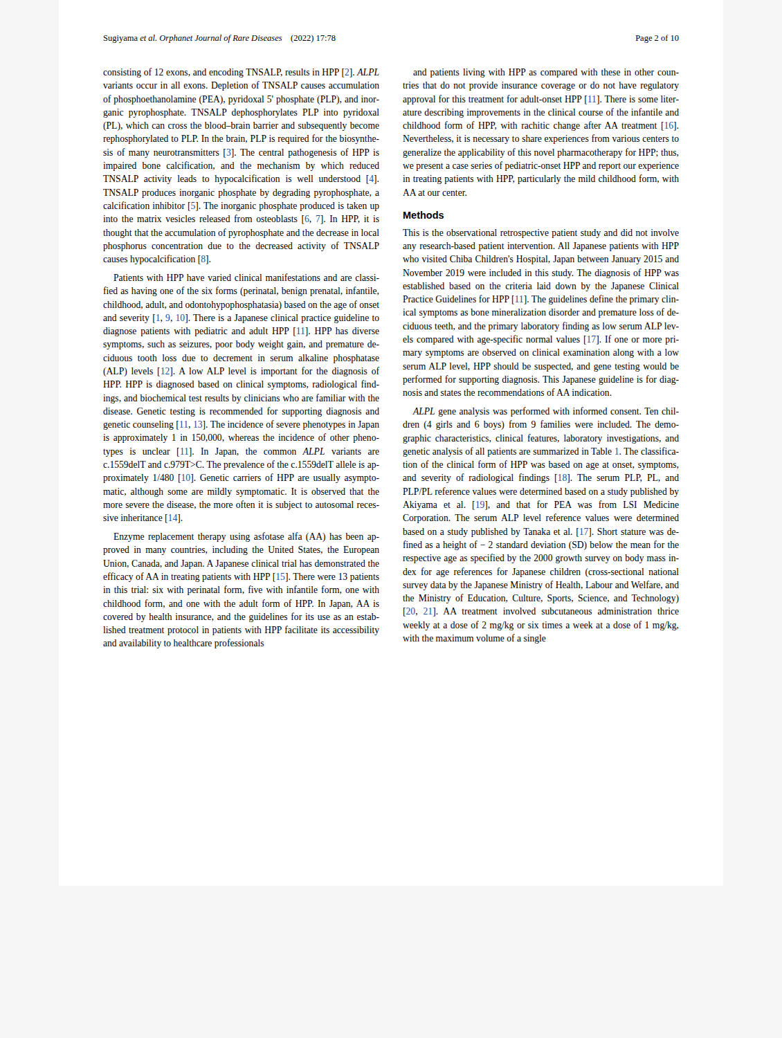Sugiyama et al. Orphanet Journal of Rare Diseases (2022) 17:78
Page 2 of 10
consisting of 12 exons, and encoding TNSALP, results in HPP [2]. ALPL variants occur in all exons. Depletion of TNSALP causes accumulation of phosphoethanolamine (PEA), pyridoxal 5' phosphate (PLP), and inorganic pyrophosphate. TNSALP dephosphorylates PLP into pyridoxal (PL), which can cross the blood–brain barrier and subsequently become rephosphorylated to PLP. In the brain, PLP is required for the biosynthesis of many neurotransmitters [3]. The central pathogenesis of HPP is impaired bone calcification, and the mechanism by which reduced TNSALP activity leads to hypocalcification is well understood [4]. TNSALP produces inorganic phosphate by degrading pyrophosphate, a calcification inhibitor [5]. The inorganic phosphate produced is taken up into the matrix vesicles released from osteoblasts [6, 7]. In HPP, it is thought that the accumulation of pyrophosphate and the decrease in local phosphorus concentration due to the decreased activity of TNSALP causes hypocalcification [8].
Patients with HPP have varied clinical manifestations and are classified as having one of the six forms (perinatal, benign prenatal, infantile, childhood, adult, and odontohypophosphatasia) based on the age of onset and severity [1, 9, 10]. There is a Japanese clinical practice guideline to diagnose patients with pediatric and adult HPP [11]. HPP has diverse symptoms, such as seizures, poor body weight gain, and premature deciduous tooth loss due to decrement in serum alkaline phosphatase (ALP) levels [12]. A low ALP level is important for the diagnosis of HPP. HPP is diagnosed based on clinical symptoms, radiological findings, and biochemical test results by clinicians who are familiar with the disease. Genetic testing is recommended for supporting diagnosis and genetic counseling [11, 13]. The incidence of severe phenotypes in Japan is approximately 1 in 150,000, whereas the incidence of other phenotypes is unclear [11]. In Japan, the common ALPL variants are c.1559delT and c.979T>C. The prevalence of the c.1559delT allele is approximately 1/480 [10]. Genetic carriers of HPP are usually asymptomatic, although some are mildly symptomatic. It is observed that the more severe the disease, the more often it is subject to autosomal recessive inheritance [14].
Enzyme replacement therapy using asfotase alfa (AA) has been approved in many countries, including the United States, the European Union, Canada, and Japan. A Japanese clinical trial has demonstrated the efficacy of AA in treating patients with HPP [15]. There were 13 patients in this trial: six with perinatal form, five with infantile form, one with childhood form, and one with the adult form of HPP. In Japan, AA is covered by health insurance, and the guidelines for its use as an established treatment protocol in patients with HPP facilitate its accessibility and availability to healthcare professionals
and patients living with HPP as compared with these in other countries that do not provide insurance coverage or do not have regulatory approval for this treatment for adult-onset HPP [11]. There is some literature describing improvements in the clinical course of the infantile and childhood form of HPP, with rachitic change after AA treatment [16]. Nevertheless, it is necessary to share experiences from various centers to generalize the applicability of this novel pharmacotherapy for HPP; thus, we present a case series of pediatric-onset HPP and report our experience in treating patients with HPP, particularly the mild childhood form, with AA at our center.
Methods
This is the observational retrospective patient study and did not involve any research-based patient intervention. All Japanese patients with HPP who visited Chiba Children's Hospital, Japan between January 2015 and November 2019 were included in this study. The diagnosis of HPP was established based on the criteria laid down by the Japanese Clinical Practice Guidelines for HPP [11]. The guidelines define the primary clinical symptoms as bone mineralization disorder and premature loss of deciduous teeth, and the primary laboratory finding as low serum ALP levels compared with age-specific normal values [17]. If one or more primary symptoms are observed on clinical examination along with a low serum ALP level, HPP should be suspected, and gene testing would be performed for supporting diagnosis. This Japanese guideline is for diagnosis and states the recommendations of AA indication.
ALPL gene analysis was performed with informed consent. Ten children (4 girls and 6 boys) from 9 families were included. The demographic characteristics, clinical features, laboratory investigations, and genetic analysis of all patients are summarized in Table 1. The classification of the clinical form of HPP was based on age at onset, symptoms, and severity of radiological findings [18]. The serum PLP, PL, and PLP/PL reference values were determined based on a study published by Akiyama et al. [19], and that for PEA was from LSI Medicine Corporation. The serum ALP level reference values were determined based on a study published by Tanaka et al. [17]. Short stature was defined as a height of − 2 standard deviation (SD) below the mean for the respective age as specified by the 2000 growth survey on body mass index for age references for Japanese children (cross-sectional national survey data by the Japanese Ministry of Health, Labour and Welfare, and the Ministry of Education, Culture, Sports, Science, and Technology) [20, 21]. AA treatment involved subcutaneous administration thrice weekly at a dose of 2 mg/kg or six times a week at a dose of 1 mg/kg, with the maximum volume of a single